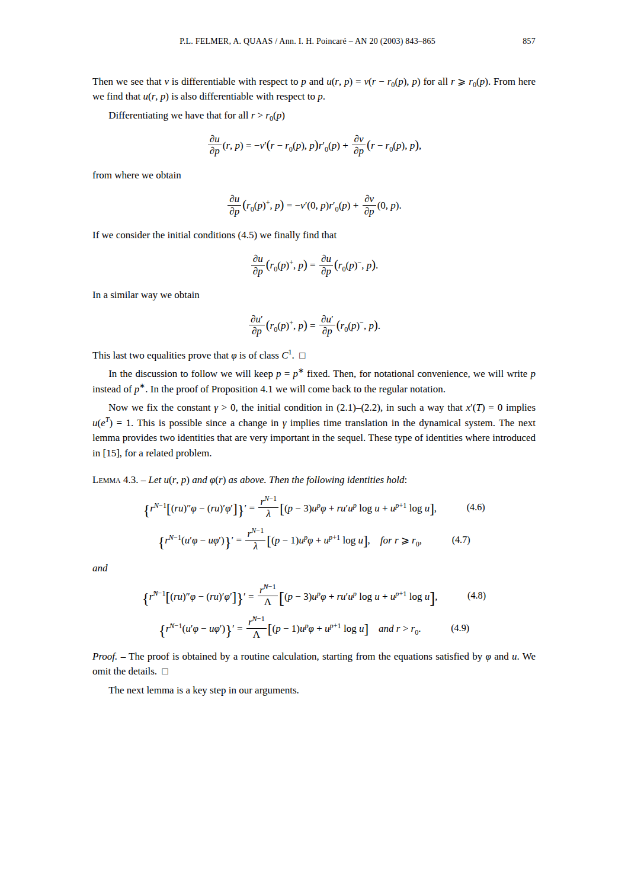P.L. FELMER, A. QUAAS / Ann. I. H. Poincaré – AN 20 (2003) 843–865 857
Then we see that v is differentiable with respect to p and u(r, p) = v(r − r0(p), p) for all r ⩾ r0(p). From here we find that u(r, p) is also differentiable with respect to p.
Differentiating we have that for all r > r0(p)
∂u∂p(r, p) = −v′(r − r0(p), p)r′0(p) + ∂v∂p(r − r0(p), p),
from where we obtain
∂u∂p(r0(p)+, p) = −v′(0, p)r′0(p) + ∂v∂p(0, p).
If we consider the initial conditions (4.5) we finally find that
∂u∂p(r0(p)+, p) = ∂u∂p(r0(p)−, p).
In a similar way we obtain
∂u′∂p(r0(p)+, p) = ∂u′∂p(r0(p)−, p).
This last two equalities prove that φ is of class C1. □
In the discussion to follow we will keep p = p∗ fixed. Then, for notational convenience, we will write p instead of p∗. In the proof of Proposition 4.1 we will come back to the regular notation.
Now we fix the constant γ > 0, the initial condition in (2.1)–(2.2), in such a way that x′(T) = 0 implies u(eT) = 1. This is possible since a change in γ implies time translation in the dynamical system. The next lemma provides two identities that are very important in the sequel. These type of identities where introduced in [15], for a related problem.
Lemma 4.3. – Let u(r, p) and φ(r) as above. Then the following identities hold:
{rN−1[(ru)″φ − (ru)′φ′]}′ = rN−1 λ[(p − 3)upφ + ru′up log u + up+1 log u], (4.6)
{rN−1(u′φ − uφ′)}′ = rN−1 λ[(p − 1)upφ + up+1 log u], for r ⩾ r0, (4.7)
and
{rN−1[(ru)″φ − (ru)′φ′]}′ = rN−1 Λ[(p − 3)upφ + ru′up log u + up+1 log u], (4.8)
{rN−1(u′φ − uφ′)}′ = rN−1 Λ[(p − 1)upφ + up+1 log u] and r > r0. (4.9)
Proof. – The proof is obtained by a routine calculation, starting from the equations satisfied by φ and u. We omit the details. □
The next lemma is a key step in our arguments.